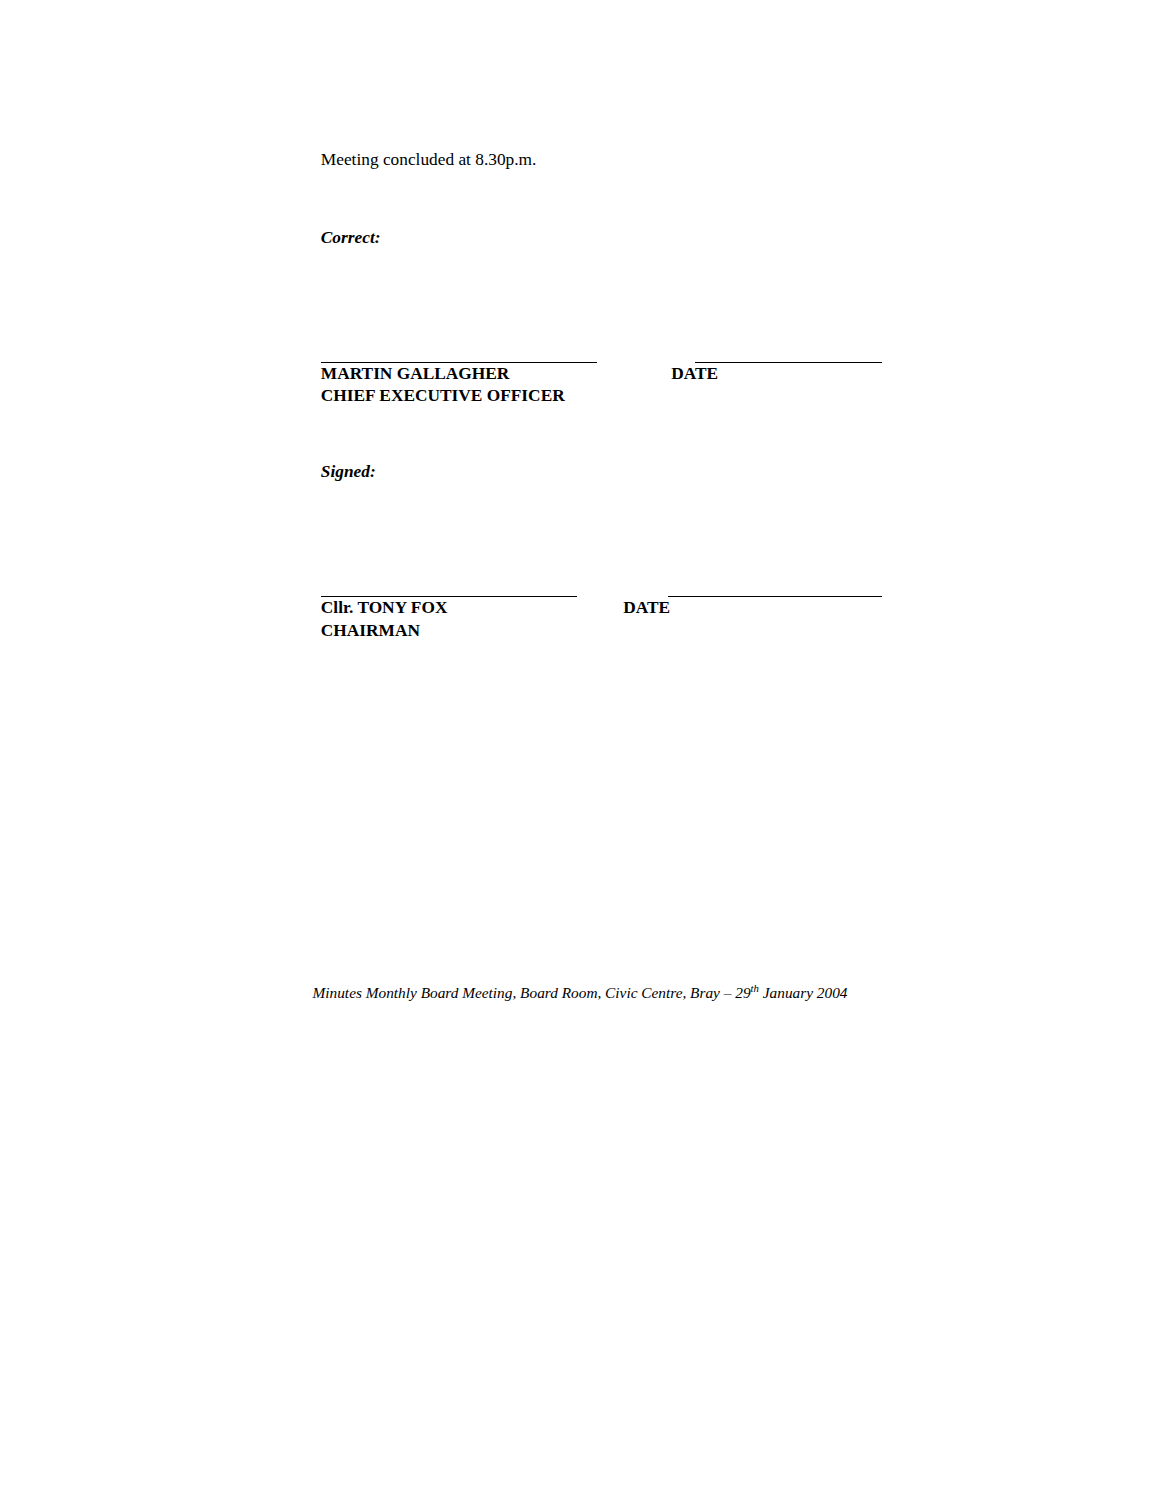Meeting concluded at 8.30p.m.
Correct:
| MARTIN GALLAGHER | DATE |
| CHIEF EXECUTIVE OFFICER | |
Signed:
| Cllr. TONY FOX | DATE |
| CHAIRMAN | |
Minutes Monthly Board Meeting, Board Room, Civic Centre, Bray – 29th January 2004